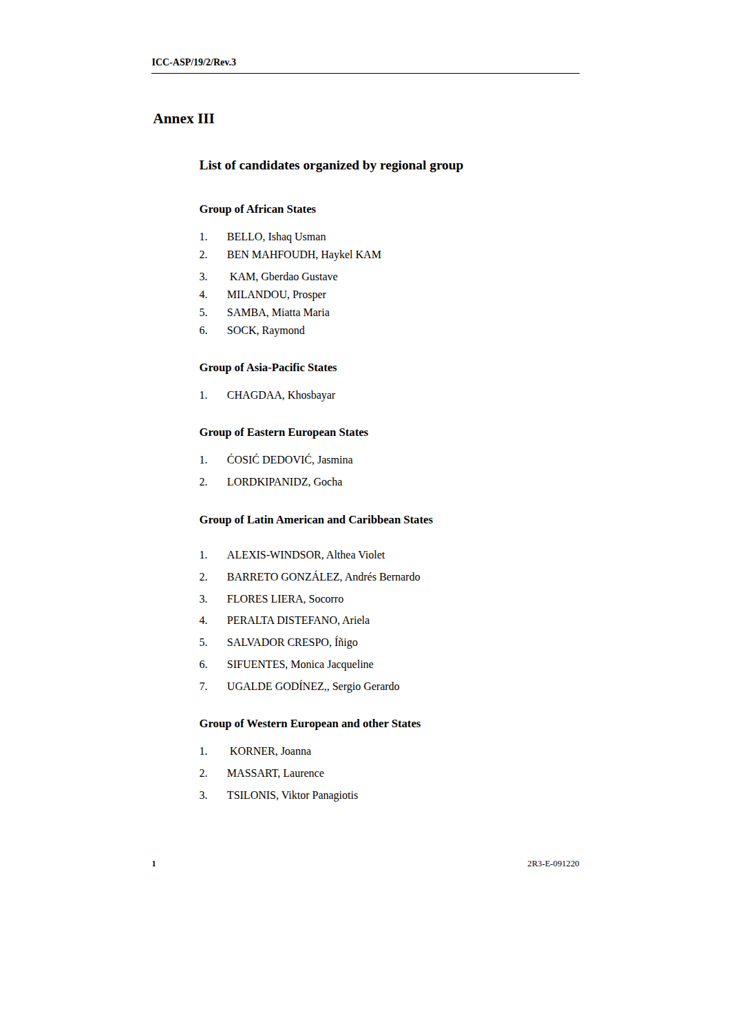ICC-ASP/19/2/Rev.3
Annex III
List of candidates organized by regional group
Group of African States
1. BELLO, Ishaq Usman
2. BEN MAHFOUDH, Haykel KAM
3. KAM, Gberdao Gustave
4. MILANDOU, Prosper
5. SAMBA, Miatta Maria
6. SOCK, Raymond
Group of Asia-Pacific States
1. CHAGDAA, Khosbayar
Group of Eastern European States
1. ĆOSIĆ DEDOVIĆ, Jasmina
2. LORDKIPANIDZ, Gocha
Group of Latin American and Caribbean States
1. ALEXIS-WINDSOR, Althea Violet
2. BARRETO GONZÁLEZ, Andrés Bernardo
3. FLORES LIERA, Socorro
4. PERALTA DISTEFANO, Ariela
5. SALVADOR CRESPO, Íñigo
6. SIFUENTES, Monica Jacqueline
7. UGALDE GODÍNEZ,, Sergio Gerardo
Group of Western European and other States
1. KORNER, Joanna
2. MASSART, Laurence
3. TSILONIS, Viktor Panagiotis
1 2R3-E-091220